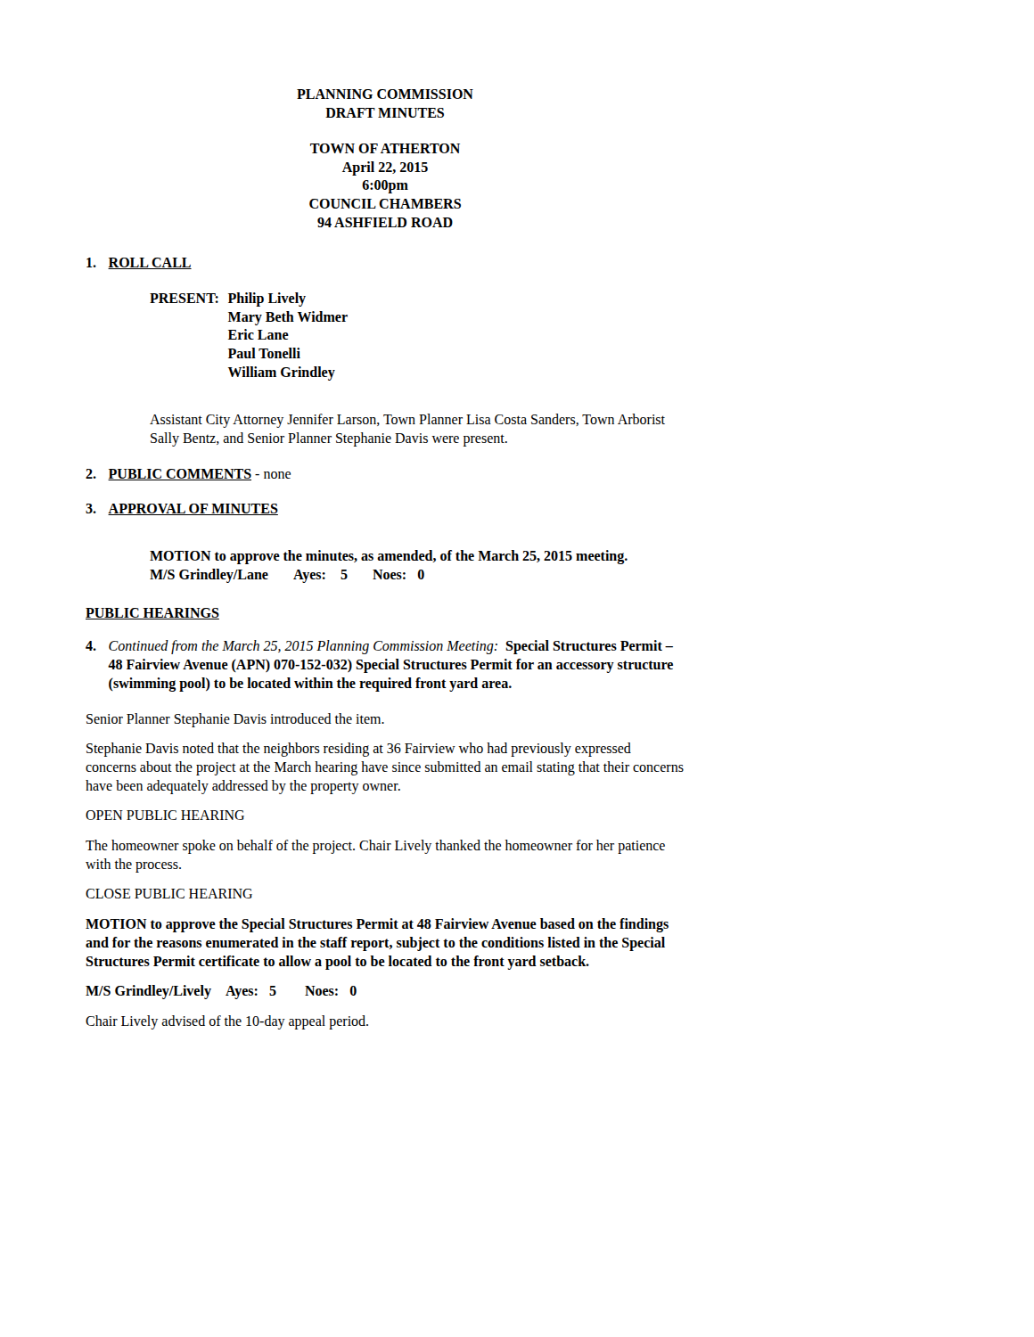PLANNING COMMISSION
DRAFT MINUTES
TOWN OF ATHERTON
April 22, 2015
6:00pm
COUNCIL CHAMBERS
94 ASHFIELD ROAD
1. ROLL CALL
| PRESENT: | Philip Lively |
| | Mary Beth Widmer |
| | Eric Lane |
| | Paul Tonelli |
| | William Grindley |
Assistant City Attorney Jennifer Larson, Town Planner Lisa Costa Sanders, Town Arborist Sally Bentz, and Senior Planner Stephanie Davis were present.
2. PUBLIC COMMENTS - none
3. APPROVAL OF MINUTES
MOTION to approve the minutes, as amended, of the March 25, 2015 meeting.
M/S Grindley/Lane Ayes: 5 Noes: 0
PUBLIC HEARINGS
4. Continued from the March 25, 2015 Planning Commission Meeting: Special Structures Permit – 48 Fairview Avenue (APN) 070-152-032) Special Structures Permit for an accessory structure (swimming pool) to be located within the required front yard area.
Senior Planner Stephanie Davis introduced the item.
Stephanie Davis noted that the neighbors residing at 36 Fairview who had previously expressed concerns about the project at the March hearing have since submitted an email stating that their concerns have been adequately addressed by the property owner.
OPEN PUBLIC HEARING
The homeowner spoke on behalf of the project. Chair Lively thanked the homeowner for her patience with the process.
CLOSE PUBLIC HEARING
MOTION to approve the Special Structures Permit at 48 Fairview Avenue based on the findings and for the reasons enumerated in the staff report, subject to the conditions listed in the Special Structures Permit certificate to allow a pool to be located to the front yard setback.
M/S Grindley/Lively Ayes: 5 Noes: 0
Chair Lively advised of the 10-day appeal period.